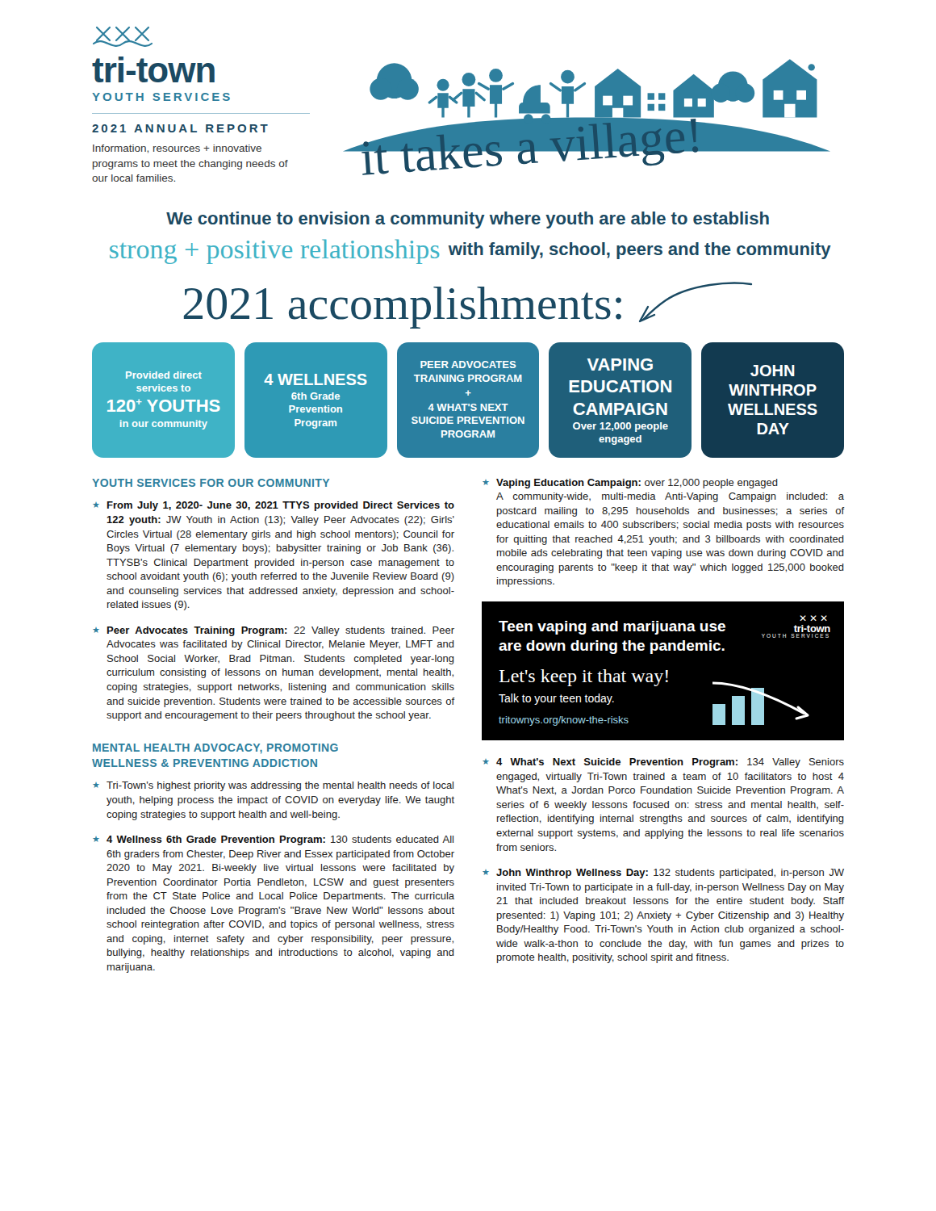tri-town
YOUTH SERVICES
2021 ANNUAL REPORT
Information, resources + innovative programs to meet the changing needs of our local families.
it takes a village!
We continue to envision a community where youth are able to establish
strong + positive relationships with family, school, peers and the community
2021 accomplishments:
Provided direct
services to 120+ YOUTHS in our community
4 WELLNESS 6th Grade
Prevention
Program
PEER ADVOCATES
TRAINING PROGRAM + 4 WHAT'S NEXT
SUICIDE PREVENTION
PROGRAM
VAPING
EDUCATION
CAMPAIGN Over 12,000 people
engaged
JOHN
WINTHROP
WELLNESS
DAY
Youth Services for our Community
From July 1, 2020- June 30, 2021 TTYS provided Direct Services to 122 youth: JW Youth in Action (13); Valley Peer Advocates (22); Girls' Circles Virtual (28 elementary girls and high school mentors); Council for Boys Virtual (7 elementary boys); babysitter training or Job Bank (36). TTYSB's Clinical Department provided in-person case management to school avoidant youth (6); youth referred to the Juvenile Review Board (9) and counseling services that addressed anxiety, depression and school-related issues (9).
Peer Advocates Training Program: 22 Valley students trained. Peer Advocates was facilitated by Clinical Director, Melanie Meyer, LMFT and School Social Worker, Brad Pitman. Students completed year-long curriculum consisting of lessons on human development, mental health, coping strategies, support networks, listening and communication skills and suicide prevention. Students were trained to be accessible sources of support and encouragement to their peers throughout the school year.
Mental Health Advocacy, Promoting
Wellness & Preventing Addiction
Tri-Town's highest priority was addressing the mental health needs of local youth, helping process the impact of COVID on everyday life. We taught coping strategies to support health and well-being.
4 Wellness 6th Grade Prevention Program: 130 students educated All 6th graders from Chester, Deep River and Essex participated from October 2020 to May 2021. Bi-weekly live virtual lessons were facilitated by Prevention Coordinator Portia Pendleton, LCSW and guest presenters from the CT State Police and Local Police Departments. The curricula included the Choose Love Program's "Brave New World" lessons about school reintegration after COVID, and topics of personal wellness, stress and coping, internet safety and cyber responsibility, peer pressure, bullying, healthy relationships and introductions to alcohol, vaping and marijuana.
Vaping Education Campaign: over 12,000 people engaged
A community-wide, multi-media Anti-Vaping Campaign included: a postcard mailing to 8,295 households and businesses; a series of educational emails to 400 subscribers; social media posts with resources for quitting that reached 4,251 youth; and 3 billboards with coordinated mobile ads celebrating that teen vaping use was down during COVID and encouraging parents to "keep it that way" which logged 125,000 booked impressions.
✕✕✕
tri-town
YOUTH SERVICES
Teen vaping and marijuana use are down during the pandemic.
Let's keep it that way!
Talk to your teen today.
tritownys.org/know-the-risks
4 What's Next Suicide Prevention Program: 134 Valley Seniors engaged, virtually Tri-Town trained a team of 10 facilitators to host 4 What's Next, a Jordan Porco Foundation Suicide Prevention Program. A series of 6 weekly lessons focused on: stress and mental health, self-reflection, identifying internal strengths and sources of calm, identifying external support systems, and applying the lessons to real life scenarios from seniors.
John Winthrop Wellness Day: 132 students participated, in-person JW invited Tri-Town to participate in a full-day, in-person Wellness Day on May 21 that included breakout lessons for the entire student body. Staff presented: 1) Vaping 101; 2) Anxiety + Cyber Citizenship and 3) Healthy Body/Healthy Food. Tri-Town's Youth in Action club organized a school-wide walk-a-thon to conclude the day, with fun games and prizes to promote health, positivity, school spirit and fitness.